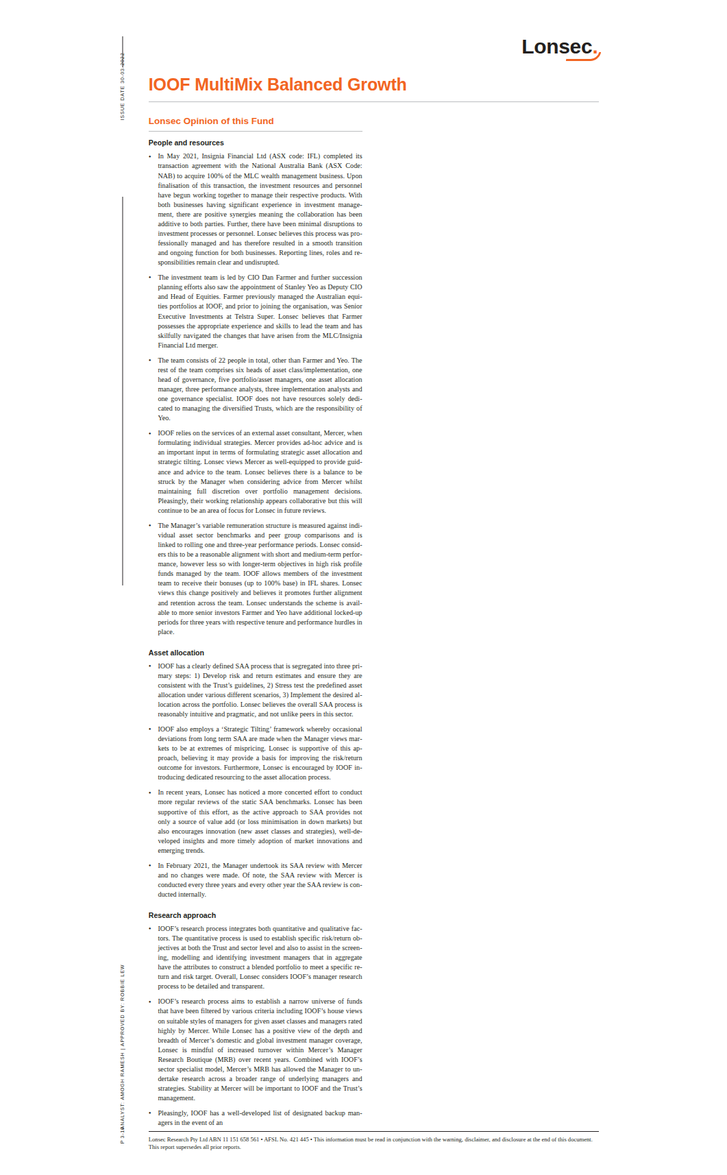ISSUE DATE 30-03-2022
ANALYST: AMOGH RAMESH | APPROVED BY: ROBBIE LEW
P 3-10
Lonsec.
IOOF MultiMix Balanced Growth
Lonsec Opinion of this Fund
People and resources
In May 2021, Insignia Financial Ltd (ASX code: IFL) completed its transaction agreement with the National Australia Bank (ASX Code: NAB) to acquire 100% of the MLC wealth management business. Upon finalisation of this transaction, the investment resources and personnel have begun working together to manage their respective products. With both businesses having significant experience in investment management, there are positive synergies meaning the collaboration has been additive to both parties. Further, there have been minimal disruptions to investment processes or personnel. Lonsec believes this process was professionally managed and has therefore resulted in a smooth transition and ongoing function for both businesses. Reporting lines, roles and responsibilities remain clear and undisrupted.
The investment team is led by CIO Dan Farmer and further succession planning efforts also saw the appointment of Stanley Yeo as Deputy CIO and Head of Equities. Farmer previously managed the Australian equities portfolios at IOOF, and prior to joining the organisation, was Senior Executive Investments at Telstra Super. Lonsec believes that Farmer possesses the appropriate experience and skills to lead the team and has skilfully navigated the changes that have arisen from the MLC/Insignia Financial Ltd merger.
The team consists of 22 people in total, other than Farmer and Yeo. The rest of the team comprises six heads of asset class/implementation, one head of governance, five portfolio/asset managers, one asset allocation manager, three performance analysts, three implementation analysts and one governance specialist. IOOF does not have resources solely dedicated to managing the diversified Trusts, which are the responsibility of Yeo.
IOOF relies on the services of an external asset consultant, Mercer, when formulating individual strategies. Mercer provides ad-hoc advice and is an important input in terms of formulating strategic asset allocation and strategic tilting. Lonsec views Mercer as well-equipped to provide guidance and advice to the team. Lonsec believes there is a balance to be struck by the Manager when considering advice from Mercer whilst maintaining full discretion over portfolio management decisions. Pleasingly, their working relationship appears collaborative but this will continue to be an area of focus for Lonsec in future reviews.
The Manager’s variable remuneration structure is measured against individual asset sector benchmarks and peer group comparisons and is linked to rolling one and three-year performance periods. Lonsec considers this to be a reasonable alignment with short and medium-term performance, however less so with longer-term objectives in high risk profile funds managed by the team. IOOF allows members of the investment team to receive their bonuses (up to 100% base) in IFL shares. Lonsec views this change positively and believes it promotes further alignment and retention across the team. Lonsec understands the scheme is available to more senior investors Farmer and Yeo have additional locked-up periods for three years with respective tenure and performance hurdles in place.
Asset allocation
IOOF has a clearly defined SAA process that is segregated into three primary steps: 1) Develop risk and return estimates and ensure they are consistent with the Trust’s guidelines, 2) Stress test the predefined asset allocation under various different scenarios, 3) Implement the desired allocation across the portfolio. Lonsec believes the overall SAA process is reasonably intuitive and pragmatic, and not unlike peers in this sector.
IOOF also employs a ‘Strategic Tilting’ framework whereby occasional deviations from long term SAA are made when the Manager views markets to be at extremes of mispricing. Lonsec is supportive of this approach, believing it may provide a basis for improving the risk/return outcome for investors. Furthermore, Lonsec is encouraged by IOOF introducing dedicated resourcing to the asset allocation process.
In recent years, Lonsec has noticed a more concerted effort to conduct more regular reviews of the static SAA benchmarks. Lonsec has been supportive of this effort, as the active approach to SAA provides not only a source of value add (or loss minimisation in down markets) but also encourages innovation (new asset classes and strategies), well-developed insights and more timely adoption of market innovations and emerging trends.
In February 2021, the Manager undertook its SAA review with Mercer and no changes were made. Of note, the SAA review with Mercer is conducted every three years and every other year the SAA review is conducted internally.
Research approach
IOOF’s research process integrates both quantitative and qualitative factors. The quantitative process is used to establish specific risk/return objectives at both the Trust and sector level and also to assist in the screening, modelling and identifying investment managers that in aggregate have the attributes to construct a blended portfolio to meet a specific return and risk target. Overall, Lonsec considers IOOF’s manager research process to be detailed and transparent.
IOOF’s research process aims to establish a narrow universe of funds that have been filtered by various criteria including IOOF’s house views on suitable styles of managers for given asset classes and managers rated highly by Mercer. While Lonsec has a positive view of the depth and breadth of Mercer’s domestic and global investment manager coverage, Lonsec is mindful of increased turnover within Mercer’s Manager Research Boutique (MRB) over recent years. Combined with IOOF’s sector specialist model, Mercer’s MRB has allowed the Manager to undertake research across a broader range of underlying managers and strategies. Stability at Mercer will be important to IOOF and the Trust’s management.
Pleasingly, IOOF has a well-developed list of designated backup managers in the event of an
Lonsec Research Pty Ltd ABN 11 151 658 561 • AFSL No. 421 445 • This information must be read in conjunction with the warning, disclaimer, and disclosure at the end of this document. This report supersedes all prior reports.